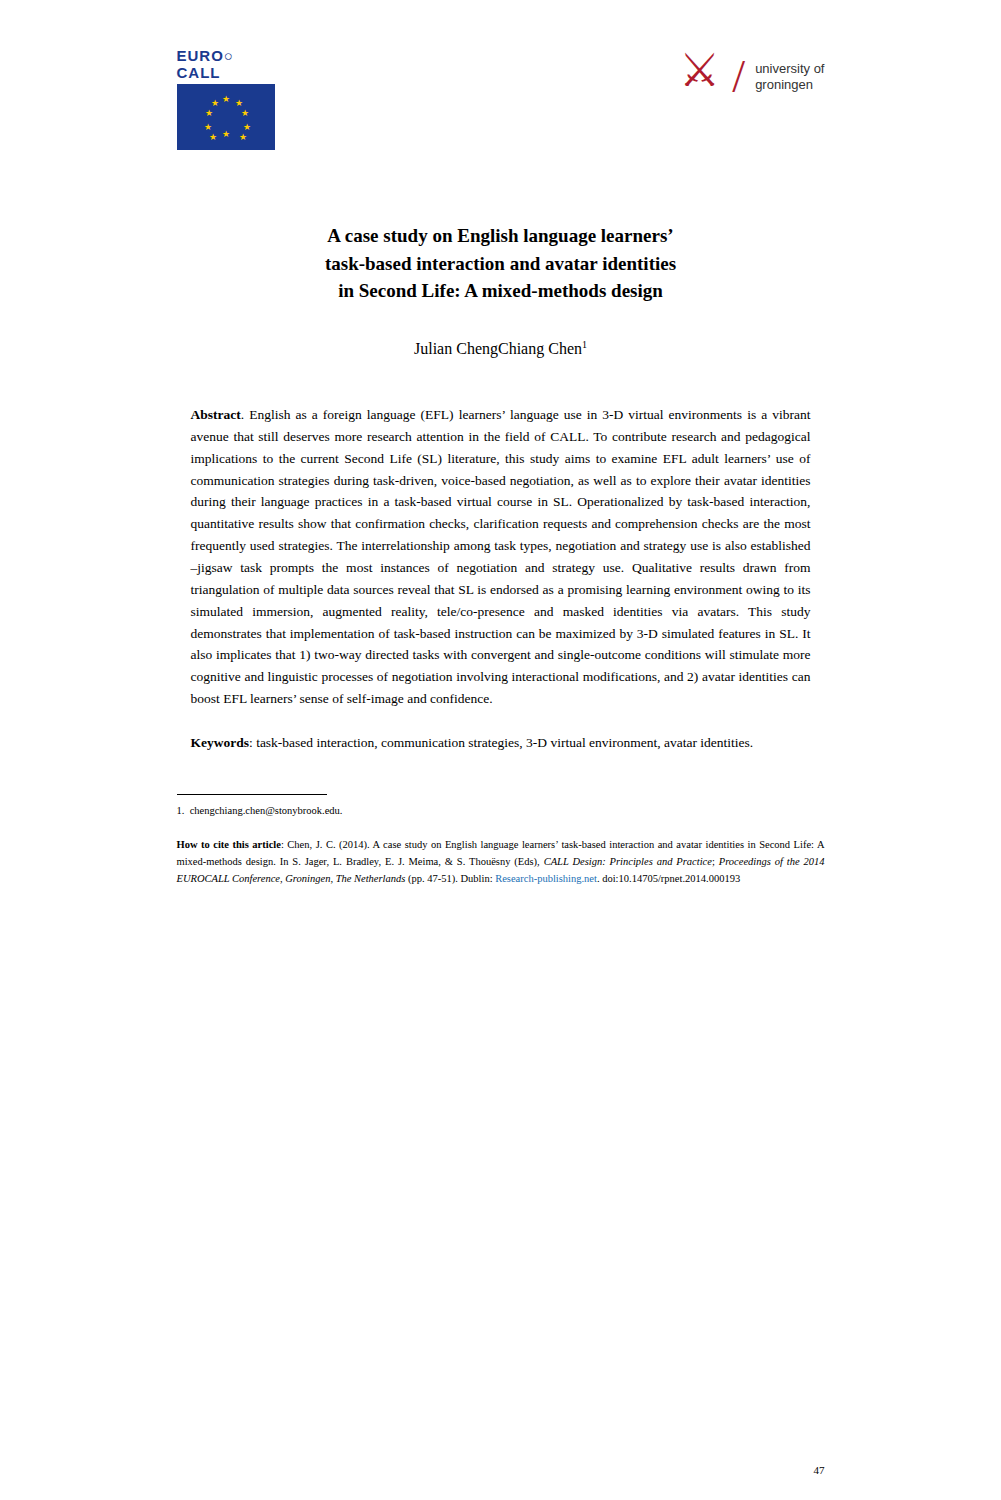EURO○
CALL
★ ★ ★ ★ ★ ★ ★ ★ ★ ★
⚔
/
university of
groningen
A case study on English language learners’
task-based interaction and avatar identities
in Second Life: A mixed-methods design
Julian ChengChiang Chen1
Abstract. English as a foreign language (EFL) learners’ language use in 3-D virtual environments is a vibrant avenue that still deserves more research attention in the field of CALL. To contribute research and pedagogical implications to the current Second Life (SL) literature, this study aims to examine EFL adult learners’ use of communication strategies during task-driven, voice-based negotiation, as well as to explore their avatar identities during their language practices in a task-based virtual course in SL. Operationalized by task-based interaction, quantitative results show that confirmation checks, clarification requests and comprehension checks are the most frequently used strategies. The interrelationship among task types, negotiation and strategy use is also established –jigsaw task prompts the most instances of negotiation and strategy use. Qualitative results drawn from triangulation of multiple data sources reveal that SL is endorsed as a promising learning environment owing to its simulated immersion, augmented reality, tele/co-presence and masked identities via avatars. This study demonstrates that implementation of task-based instruction can be maximized by 3-D simulated features in SL. It also implicates that 1) two-way directed tasks with convergent and single-outcome conditions will stimulate more cognitive and linguistic processes of negotiation involving interactional modifications, and 2) avatar identities can boost EFL learners’ sense of self-image and confidence.
Keywords: task-based interaction, communication strategies, 3-D virtual environment, avatar identities.
1. chengchiang.chen@stonybrook.edu.
How to cite this article: Chen, J. C. (2014). A case study on English language learners’ task-based interaction and avatar identities in Second Life: A mixed-methods design. In S. Jager, L. Bradley, E. J. Meima, & S. Thouësny (Eds), CALL Design: Principles and Practice; Proceedings of the 2014 EUROCALL Conference, Groningen, The Netherlands (pp. 47-51). Dublin: Research-publishing.net. doi:10.14705/rpnet.2014.000193
47